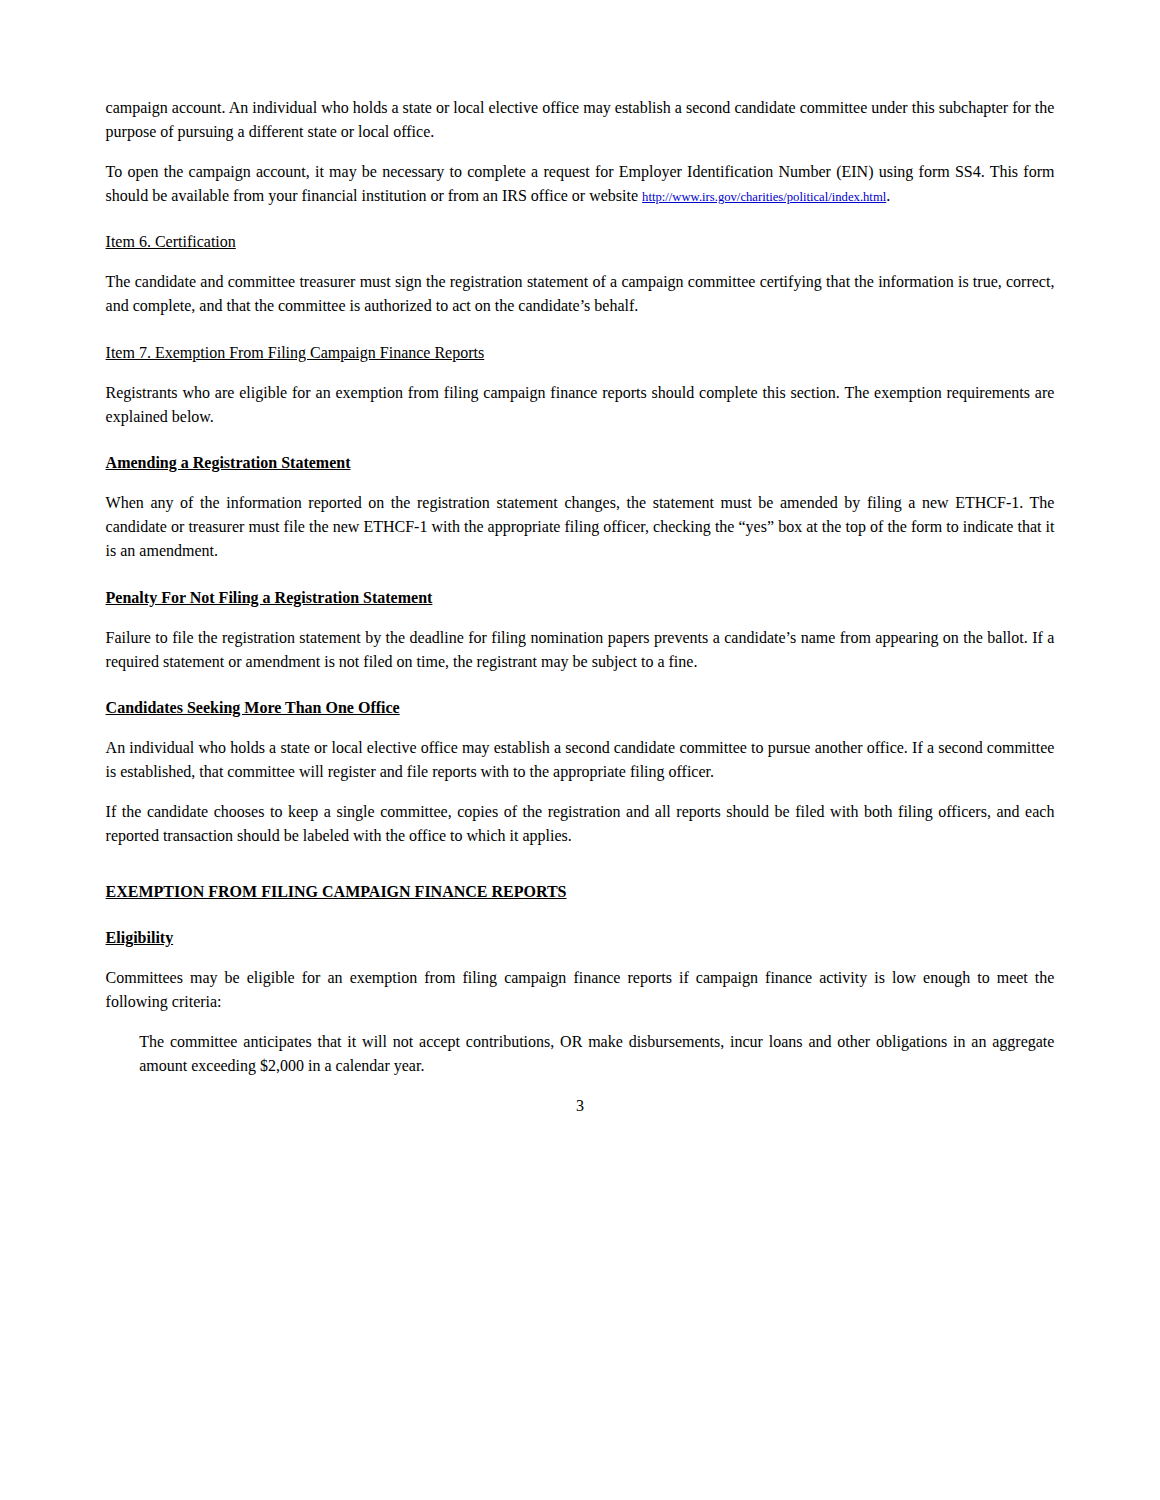campaign account. An individual who holds a state or local elective office may establish a second candidate committee under this subchapter for the purpose of pursuing a different state or local office.
To open the campaign account, it may be necessary to complete a request for Employer Identification Number (EIN) using form SS4. This form should be available from your financial institution or from an IRS office or website http://www.irs.gov/charities/political/index.html.
Item 6. Certification
The candidate and committee treasurer must sign the registration statement of a campaign committee certifying that the information is true, correct, and complete, and that the committee is authorized to act on the candidate’s behalf.
Item 7. Exemption From Filing Campaign Finance Reports
Registrants who are eligible for an exemption from filing campaign finance reports should complete this section. The exemption requirements are explained below.
Amending a Registration Statement
When any of the information reported on the registration statement changes, the statement must be amended by filing a new ETHCF-1. The candidate or treasurer must file the new ETHCF-1 with the appropriate filing officer, checking the “yes” box at the top of the form to indicate that it is an amendment.
Penalty For Not Filing a Registration Statement
Failure to file the registration statement by the deadline for filing nomination papers prevents a candidate’s name from appearing on the ballot. If a required statement or amendment is not filed on time, the registrant may be subject to a fine.
Candidates Seeking More Than One Office
An individual who holds a state or local elective office may establish a second candidate committee to pursue another office. If a second committee is established, that committee will register and file reports with to the appropriate filing officer.
If the candidate chooses to keep a single committee, copies of the registration and all reports should be filed with both filing officers, and each reported transaction should be labeled with the office to which it applies.
EXEMPTION FROM FILING CAMPAIGN FINANCE REPORTS
Eligibility
Committees may be eligible for an exemption from filing campaign finance reports if campaign finance activity is low enough to meet the following criteria:
The committee anticipates that it will not accept contributions, OR make disbursements, incur loans and other obligations in an aggregate amount exceeding $2,000 in a calendar year.
3